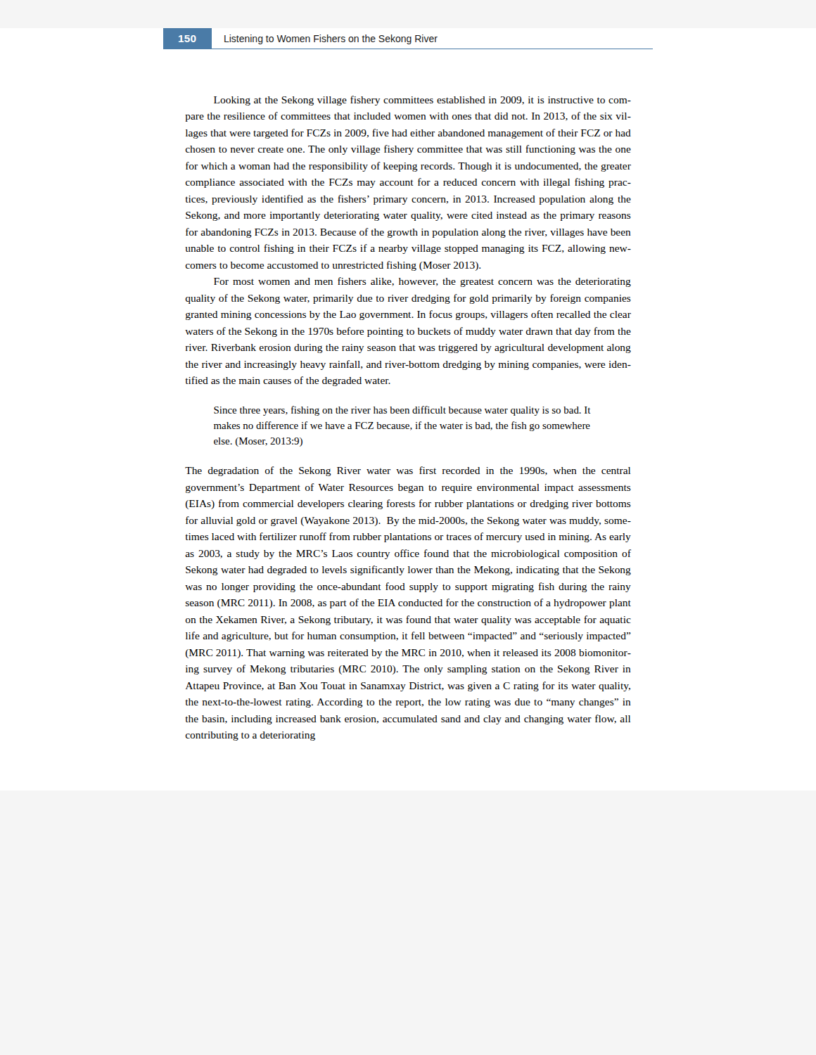150
Listening to Women Fishers on the Sekong River
Looking at the Sekong village fishery committees established in 2009, it is instructive to compare the resilience of committees that included women with ones that did not. In 2013, of the six villages that were targeted for FCZs in 2009, five had either abandoned management of their FCZ or had chosen to never create one. The only village fishery committee that was still functioning was the one for which a woman had the responsibility of keeping records. Though it is undocumented, the greater compliance associated with the FCZs may account for a reduced concern with illegal fishing practices, previously identified as the fishers’ primary concern, in 2013. Increased population along the Sekong, and more importantly deteriorating water quality, were cited instead as the primary reasons for abandoning FCZs in 2013. Because of the growth in population along the river, villages have been unable to control fishing in their FCZs if a nearby village stopped managing its FCZ, allowing newcomers to become accustomed to unrestricted fishing (Moser 2013).
For most women and men fishers alike, however, the greatest concern was the deteriorating quality of the Sekong water, primarily due to river dredging for gold primarily by foreign companies granted mining concessions by the Lao government. In focus groups, villagers often recalled the clear waters of the Sekong in the 1970s before pointing to buckets of muddy water drawn that day from the river. Riverbank erosion during the rainy season that was triggered by agricultural development along the river and increasingly heavy rainfall, and river-bottom dredging by mining companies, were identified as the main causes of the degraded water.
Since three years, fishing on the river has been difficult because water quality is so bad. It makes no difference if we have a FCZ because, if the water is bad, the fish go somewhere else. (Moser, 2013:9)
The degradation of the Sekong River water was first recorded in the 1990s, when the central government’s Department of Water Resources began to require environmental impact assessments (EIAs) from commercial developers clearing forests for rubber plantations or dredging river bottoms for alluvial gold or gravel (Wayakone 2013). By the mid-2000s, the Sekong water was muddy, sometimes laced with fertilizer runoff from rubber plantations or traces of mercury used in mining. As early as 2003, a study by the MRC’s Laos country office found that the microbiological composition of Sekong water had degraded to levels significantly lower than the Mekong, indicating that the Sekong was no longer providing the once-abundant food supply to support migrating fish during the rainy season (MRC 2011). In 2008, as part of the EIA conducted for the construction of a hydropower plant on the Xekamen River, a Sekong tributary, it was found that water quality was acceptable for aquatic life and agriculture, but for human consumption, it fell between “impacted” and “seriously impacted” (MRC 2011). That warning was reiterated by the MRC in 2010, when it released its 2008 biomonitoring survey of Mekong tributaries (MRC 2010). The only sampling station on the Sekong River in Attapeu Province, at Ban Xou Touat in Sanamxay District, was given a C rating for its water quality, the next-to-the-lowest rating. According to the report, the low rating was due to “many changes” in the basin, including increased bank erosion, accumulated sand and clay and changing water flow, all contributing to a deteriorating